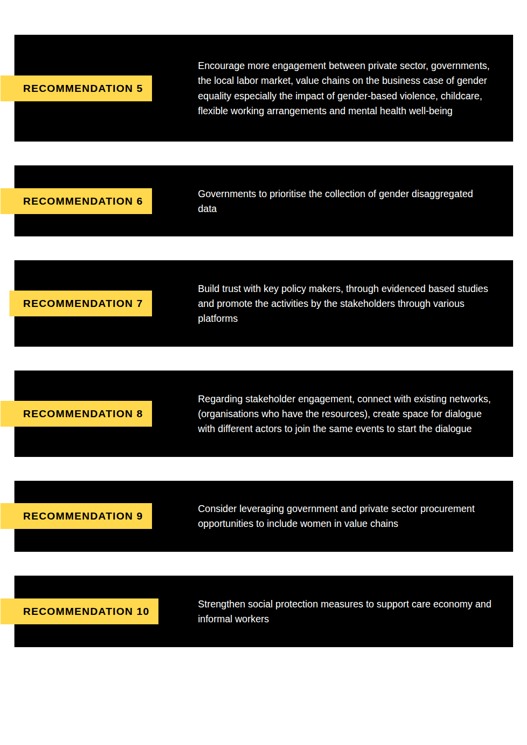RECOMMENDATION 5
Encourage more engagement between private sector, governments, the local labor market, value chains on the business case of gender equality especially the impact of gender-based violence, childcare, flexible working arrangements and mental health well-being
RECOMMENDATION 6
Governments to prioritise the collection of gender disaggregated data
RECOMMENDATION 7
Build trust with key policy makers, through evidenced based studies and promote the activities by the stakeholders through various platforms
RECOMMENDATION 8
Regarding stakeholder engagement, connect with existing networks, (organisations who have the resources), create space for dialogue with different actors to join the same events to start the dialogue
RECOMMENDATION 9
Consider leveraging government and private sector procurement opportunities to include women in value chains
RECOMMENDATION 10
Strengthen social protection measures to support care economy and informal workers